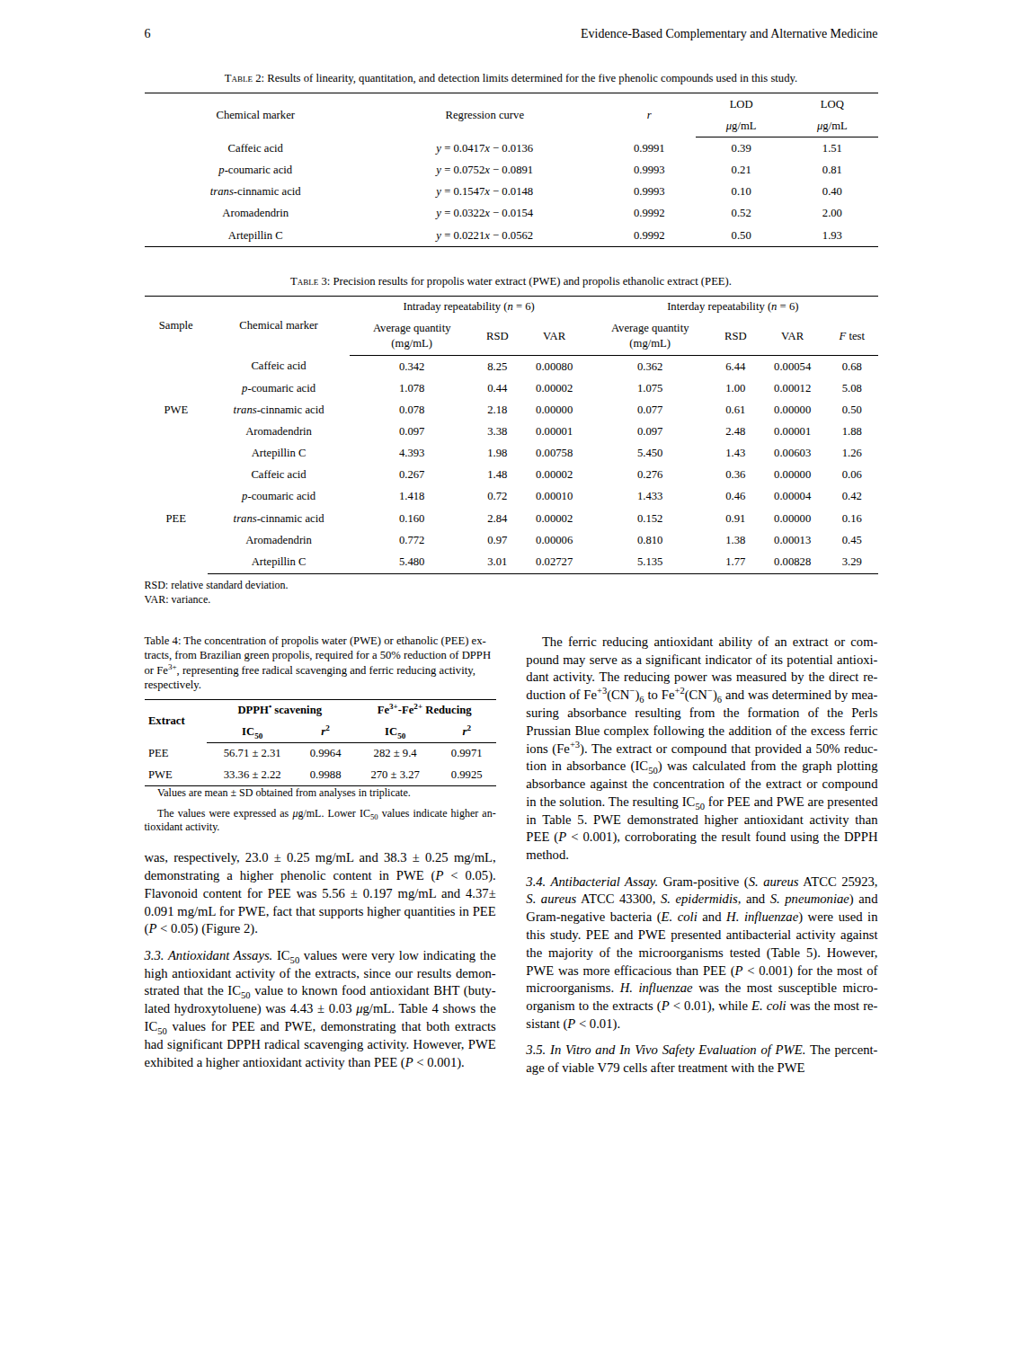6 Evidence-Based Complementary and Alternative Medicine
Table 2: Results of linearity, quantitation, and detection limits determined for the five phenolic compounds used in this study.
| Chemical marker | Regression curve | r | LOD | LOQ |
| --- | --- | --- | --- | --- |
| μ g/mL | μ g/mL |
| Caffeic acid | y = 0.0417 x − 0.0136 | 0.9991 | 0.39 | 1.51 |
| p -coumaric acid | y = 0.0752 x − 0.0891 | 0.9993 | 0.21 | 0.81 |
| trans -cinnamic acid | y = 0.1547 x − 0.0148 | 0.9993 | 0.10 | 0.40 |
| Aromadendrin | y = 0.0322 x − 0.0154 | 0.9992 | 0.52 | 2.00 |
| Artepillin C | y = 0.0221 x − 0.0562 | 0.9992 | 0.50 | 1.93 |
Table 3: Precision results for propolis water extract (PWE) and propolis ethanolic extract (PEE).
| Sample | Chemical marker | Intraday repeatability ( n = 6) | Interday repeatability ( n = 6) |
| --- | --- | --- | --- |
| Average quantity (mg/mL) | RSD | VAR | Average quantity (mg/mL) | RSD | VAR | F test |
| PWE | Caffeic acid | 0.342 | 8.25 | 0.00080 | 0.362 | 6.44 | 0.00054 | 0.68 |
| p -coumaric acid | 1.078 | 0.44 | 0.00002 | 1.075 | 1.00 | 0.00012 | 5.08 |
| trans -cinnamic acid | 0.078 | 2.18 | 0.00000 | 0.077 | 0.61 | 0.00000 | 0.50 |
| Aromadendrin | 0.097 | 3.38 | 0.00001 | 0.097 | 2.48 | 0.00001 | 1.88 |
| Artepillin C | 4.393 | 1.98 | 0.00758 | 5.450 | 1.43 | 0.00603 | 1.26 |
| PEE | Caffeic acid | 0.267 | 1.48 | 0.00002 | 0.276 | 0.36 | 0.00000 | 0.06 |
| p -coumaric acid | 1.418 | 0.72 | 0.00010 | 1.433 | 0.46 | 0.00004 | 0.42 |
| trans -cinnamic acid | 0.160 | 2.84 | 0.00002 | 0.152 | 0.91 | 0.00000 | 0.16 |
| Aromadendrin | 0.772 | 0.97 | 0.00006 | 0.810 | 1.38 | 0.00013 | 0.45 |
| Artepillin C | 5.480 | 3.01 | 0.02727 | 5.135 | 1.77 | 0.00828 | 3.29 |
RSD: relative standard deviation.
VAR: variance.
Table 4: The concentration of propolis water (PWE) or ethanolic (PEE) extracts, from Brazilian green propolis, required for a 50% reduction of DPPH or Fe 3+ , representing free radical scavenging and ferric reducing activity, respectively.
| Extract | DPPH • scavening | Fe 3+ -Fe 2+ Reducing |
| --- | --- | --- |
| IC 50 | r 2 | IC 50 | r 2 |
| PEE | 56.71 ± 2.31 | 0.9964 | 282 ± 9.4 | 0.9971 |
| PWE | 33.36 ± 2.22 | 0.9988 | 270 ± 3.27 | 0.9925 |
Values are mean ± SD obtained from analyses in triplicate.
The values were expressed as μg/mL. Lower IC50 values indicate higher antioxidant activity.
was, respectively, 23.0 ± 0.25 mg/mL and 38.3 ± 0.25 mg/mL, demonstrating a higher phenolic content in PWE (P < 0.05). Flavonoid content for PEE was 5.56 ± 0.197 mg/mL and 4.37± 0.091 mg/mL for PWE, fact that supports higher quantities in PEE (P < 0.05) (Figure 2).
3.3. Antioxidant Assays.
IC50 values were very low indicating the high antioxidant activity of the extracts, since our results demonstrated that the IC50 value to known food antioxidant BHT (butylated hydroxytoluene) was 4.43 ± 0.03 μg/mL. Table 4 shows the IC50 values for PEE and PWE, demonstrating that both extracts had significant DPPH radical scavenging activity. However, PWE exhibited a higher antioxidant activity than PEE (P < 0.001).
The ferric reducing antioxidant ability of an extract or compound may serve as a significant indicator of its potential antioxidant activity. The reducing power was measured by the direct reduction of Fe+3(CN−)6 to Fe+2(CN−)6 and was determined by measuring absorbance resulting from the formation of the Perls Prussian Blue complex following the addition of the excess ferric ions (Fe+3). The extract or compound that provided a 50% reduction in absorbance (IC50) was calculated from the graph plotting absorbance against the concentration of the extract or compound in the solution. The resulting IC50 for PEE and PWE are presented in Table 5. PWE demonstrated higher antioxidant activity than PEE (P < 0.001), corroborating the result found using the DPPH method.
3.4. Antibacterial Assay.
Gram-positive (S. aureus ATCC 25923, S. aureus ATCC 43300, S. epidermidis, and S. pneumoniae) and Gram-negative bacteria (E. coli and H. influenzae) were used in this study. PEE and PWE presented antibacterial activity against the majority of the microorganisms tested (Table 5). However, PWE was more efficacious than PEE (P < 0.001) for the most of microorganisms. H. influenzae was the most susceptible microorganism to the extracts (P < 0.01), while E. coli was the most resistant (P < 0.01).
3.5. In Vitro and In Vivo Safety Evaluation of PWE.
The percentage of viable V79 cells after treatment with the PWE